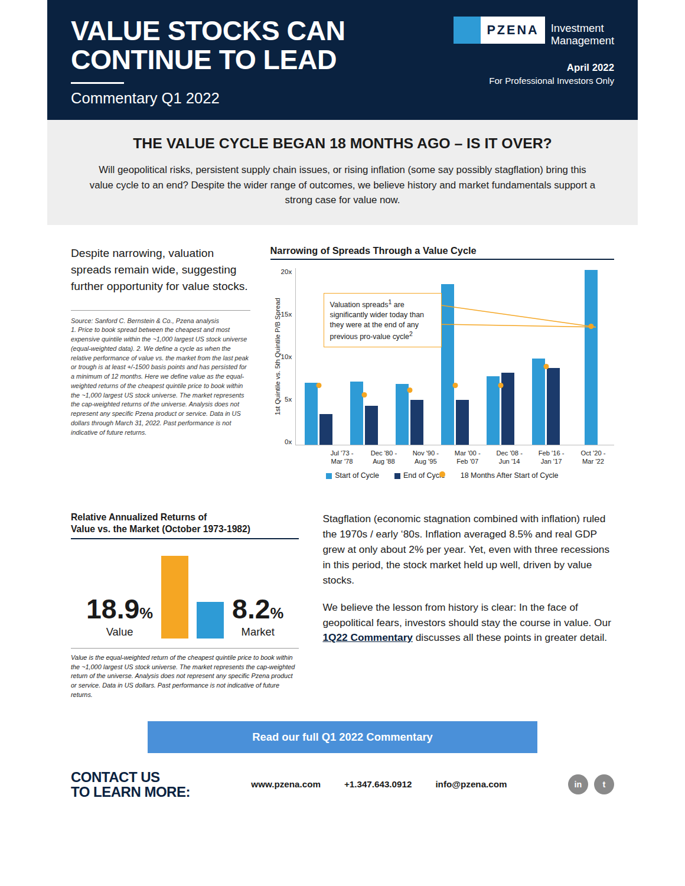Value Stocks Can
Continue to Lead
Commentary Q1 2022
PZENA
Investment
Management
April 2022
For Professional Investors Only
THE VALUE CYCLE BEGAN 18 MONTHS AGO – IS IT OVER?
Will geopolitical risks, persistent supply chain issues, or rising inflation (some say possibly stagflation) bring this value cycle to an end? Despite the wider range of outcomes, we believe history and market fundamentals support a strong case for value now.
Despite narrowing, valuation spreads remain wide, suggesting further opportunity for value stocks.
Source: Sanford C. Bernstein & Co., Pzena analysis
1. Price to book spread between the cheapest and most expensive quintile within the ~1,000 largest US stock universe (equal-weighted data). 2. We define a cycle as when the relative performance of value vs. the market from the last peak or trough is at least +/-1500 basis points and has persisted for a minimum of 12 months. Here we define value as the equal-weighted returns of the cheapest quintile price to book within the ~1,000 largest US stock universe. The market represents the cap-weighted returns of the universe. Analysis does not represent any specific Pzena product or service. Data in US dollars through March 31, 2022. Past performance is not indicative of future returns.
Narrowing of Spreads Through a Value Cycle
Valuation spreads1 are significantly wider today than they were at the end of any previous pro-value cycle2
1st Quintile vs. 5th Quintile P/B Spread
20x
15x
10x
5x
0x
Jul '73 -
Mar '78
Dec '80 -
Aug '88
Nov '90 -
Aug '95
Mar '00 -
Feb '07
Dec '08 -
Jun '14
Feb '16 -
Jan '17
Oct '20 -
Mar '22
Start of Cycle
End of Cycle
18 Months After Start of Cycle
Relative Annualized Returns of
Value vs. the Market (October 1973-1982)
18.9%
Value
8.2%
Market
Value is the equal-weighted return of the cheapest quintile price to book within the ~1,000 largest US stock universe. The market represents the cap-weighted return of the universe. Analysis does not represent any specific Pzena product or service. Data in US dollars. Past performance is not indicative of future returns.
Stagflation (economic stagnation combined with inflation) ruled the 1970s / early ‘80s. Inflation averaged 8.5% and real GDP grew at only about 2% per year. Yet, even with three recessions in this period, the stock market held up well, driven by value stocks.
We believe the lesson from history is clear: In the face of geopolitical fears, investors should stay the course in value. Our 1Q22 Commentary discusses all these points in greater detail.
Read our full Q1 2022 Commentary
Contact Us
To Learn More:
www.pzena.com +1.347.643.0912 info@pzena.com
in t